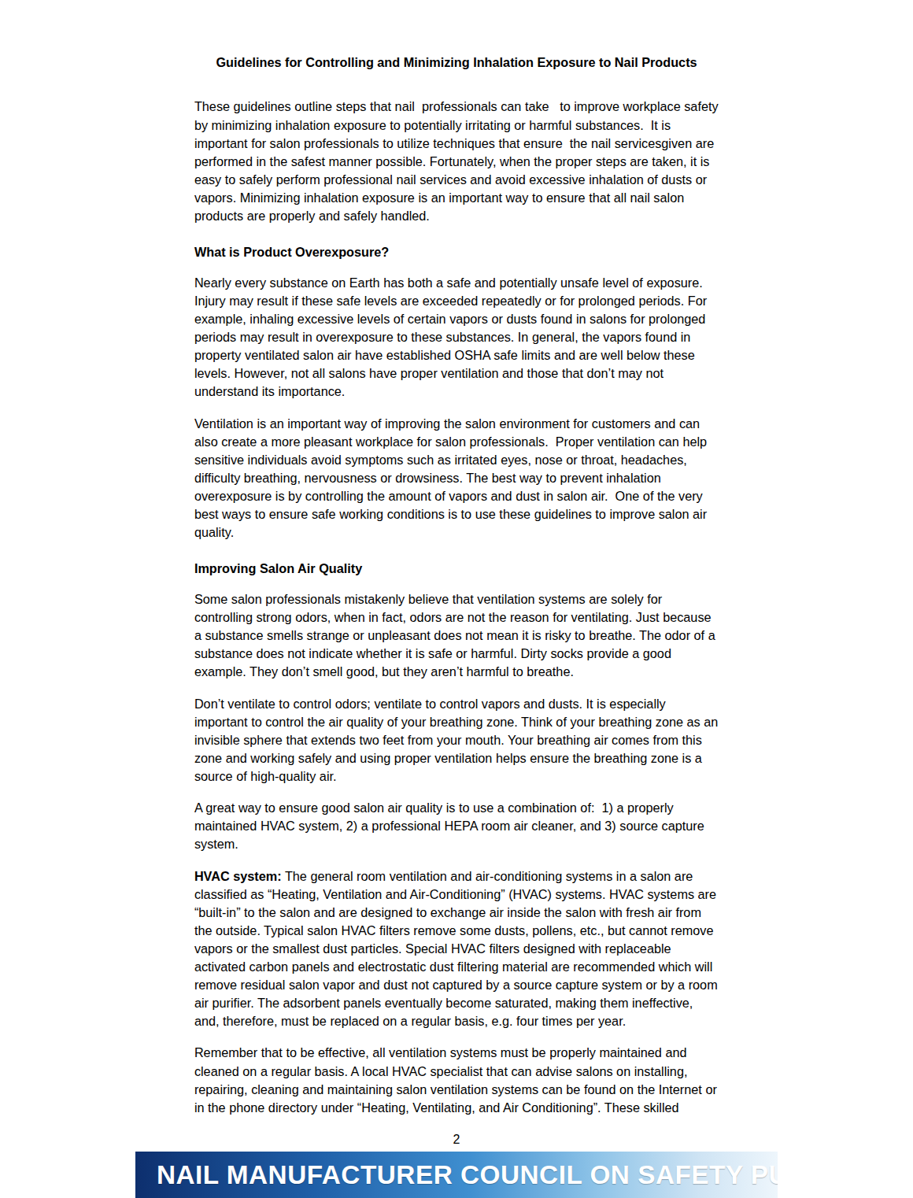Guidelines for Controlling and Minimizing Inhalation Exposure to Nail Products
These guidelines outline steps that nail professionals can take to improve workplace safety by minimizing inhalation exposure to potentially irritating or harmful substances. It is important for salon professionals to utilize techniques that ensure the nail servicesgiven are performed in the safest manner possible. Fortunately, when the proper steps are taken, it is easy to safely perform professional nail services and avoid excessive inhalation of dusts or vapors. Minimizing inhalation exposure is an important way to ensure that all nail salon products are properly and safely handled.
What is Product Overexposure?
Nearly every substance on Earth has both a safe and potentially unsafe level of exposure. Injury may result if these safe levels are exceeded repeatedly or for prolonged periods. For example, inhaling excessive levels of certain vapors or dusts found in salons for prolonged periods may result in overexposure to these substances. In general, the vapors found in property ventilated salon air have established OSHA safe limits and are well below these levels. However, not all salons have proper ventilation and those that don’t may not understand its importance.
Ventilation is an important way of improving the salon environment for customers and can also create a more pleasant workplace for salon professionals. Proper ventilation can help sensitive individuals avoid symptoms such as irritated eyes, nose or throat, headaches, difficulty breathing, nervousness or drowsiness. The best way to prevent inhalation overexposure is by controlling the amount of vapors and dust in salon air. One of the very best ways to ensure safe working conditions is to use these guidelines to improve salon air quality.
Improving Salon Air Quality
Some salon professionals mistakenly believe that ventilation systems are solely for controlling strong odors, when in fact, odors are not the reason for ventilating. Just because a substance smells strange or unpleasant does not mean it is risky to breathe. The odor of a substance does not indicate whether it is safe or harmful. Dirty socks provide a good example. They don’t smell good, but they aren’t harmful to breathe.
Don’t ventilate to control odors; ventilate to control vapors and dusts. It is especially important to control the air quality of your breathing zone. Think of your breathing zone as an invisible sphere that extends two feet from your mouth. Your breathing air comes from this zone and working safely and using proper ventilation helps ensure the breathing zone is a source of high-quality air.
A great way to ensure good salon air quality is to use a combination of: 1) a properly maintained HVAC system, 2) a professional HEPA room air cleaner, and 3) source capture system.
HVAC system: The general room ventilation and air-conditioning systems in a salon are classified as “Heating, Ventilation and Air-Conditioning” (HVAC) systems. HVAC systems are “built-in” to the salon and are designed to exchange air inside the salon with fresh air from the outside. Typical salon HVAC filters remove some dusts, pollens, etc., but cannot remove vapors or the smallest dust particles. Special HVAC filters designed with replaceable activated carbon panels and electrostatic dust filtering material are recommended which will remove residual salon vapor and dust not captured by a source capture system or by a room air purifier. The adsorbent panels eventually become saturated, making them ineffective, and, therefore, must be replaced on a regular basis, e.g. four times per year.
Remember that to be effective, all ventilation systems must be properly maintained and cleaned on a regular basis. A local HVAC specialist that can advise salons on installing, repairing, cleaning and maintaining salon ventilation systems can be found on the Internet or in the phone directory under “Heating, Ventilating, and Air Conditioning”. These skilled
2
NAIL MANUFACTURER COUNCIL ON SAFETY PUBLICATIONS
pbbeauty
NMC nail
manufacturers
council on safety